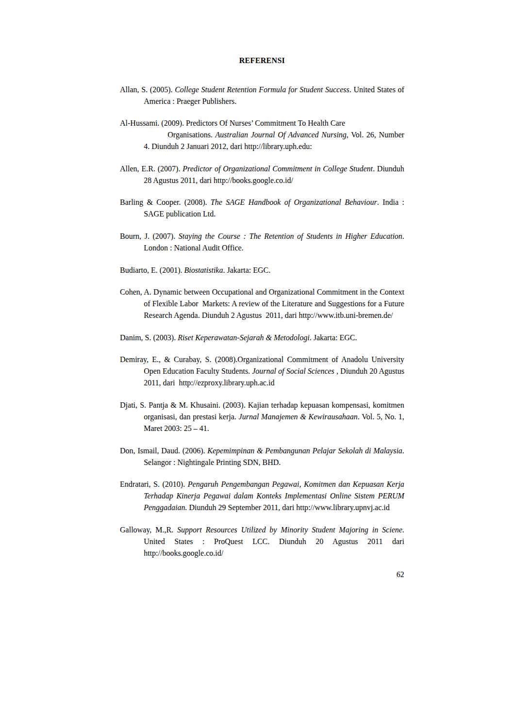REFERENSI
Allan, S. (2005). College Student Retention Formula for Student Success. United States of America : Praeger Publishers.
Al-Hussami. (2009). Predictors Of Nurses’ Commitment To Health Care
Organisations. Australian Journal Of Advanced Nursing, Vol. 26, Number 4. Diunduh 2 Januari 2012, dari http://library.uph.edu:
Allen, E.R. (2007). Predictor of Organizational Commitment in College Student. Diunduh 28 Agustus 2011, dari http://books.google.co.id/
Barling & Cooper. (2008). The SAGE Handbook of Organizational Behaviour. India : SAGE publication Ltd.
Bourn, J. (2007). Staying the Course : The Retention of Students in Higher Education. London : National Audit Office.
Budiarto, E. (2001). Biostatistika. Jakarta: EGC.
Cohen, A. Dynamic between Occupational and Organizational Commitment in the Context of Flexible Labor Markets: A review of the Literature and Suggestions for a Future Research Agenda. Diunduh 2 Agustus 2011, dari http://www.itb.uni-bremen.de/
Danim, S. (2003). Riset Keperawatan-Sejarah & Metodologi. Jakarta: EGC.
Demiray, E., & Curabay, S. (2008).Organizational Commitment of Anadolu University Open Education Faculty Students. Journal of Social Sciences , Diunduh 20 Agustus 2011, dari http://ezproxy.library.uph.ac.id
Djati, S. Pantja & M. Khusaini. (2003). Kajian terhadap kepuasan kompensasi, komitmen organisasi, dan prestasi kerja. Jurnal Manajemen & Kewirausahaan. Vol. 5, No. 1, Maret 2003: 25 – 41.
Don, Ismail, Daud. (2006). Kepemimpinan & Pembangunan Pelajar Sekolah di Malaysia. Selangor : Nightingale Printing SDN, BHD.
Endratari, S. (2010). Pengaruh Pengembangan Pegawai, Komitmen dan Kepuasan Kerja Terhadap Kinerja Pegawai dalam Konteks Implementasi Online Sistem PERUM Penggadaian. Diunduh 29 September 2011, dari http://www.library.upnvj.ac.id
Galloway, M.,R. Support Resources Utilized by Minority Student Majoring in Sciene. United States : ProQuest LCC. Diunduh 20 Agustus 2011 dari http://books.google.co.id/
62